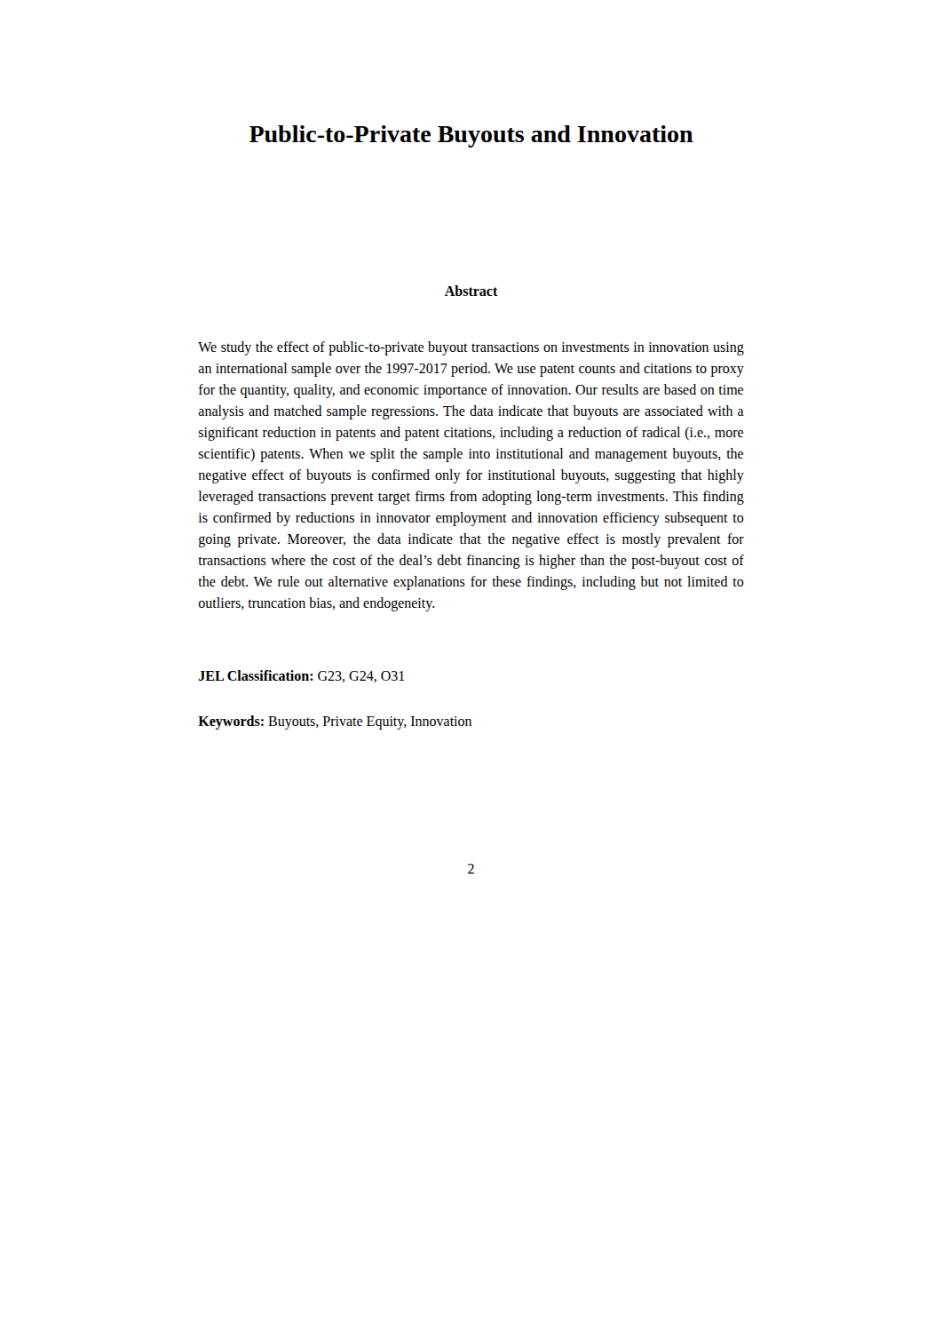Public-to-Private Buyouts and Innovation
Abstract
We study the effect of public-to-private buyout transactions on investments in innovation using an international sample over the 1997-2017 period. We use patent counts and citations to proxy for the quantity, quality, and economic importance of innovation. Our results are based on time analysis and matched sample regressions. The data indicate that buyouts are associated with a significant reduction in patents and patent citations, including a reduction of radical (i.e., more scientific) patents. When we split the sample into institutional and management buyouts, the negative effect of buyouts is confirmed only for institutional buyouts, suggesting that highly leveraged transactions prevent target firms from adopting long-term investments. This finding is confirmed by reductions in innovator employment and innovation efficiency subsequent to going private. Moreover, the data indicate that the negative effect is mostly prevalent for transactions where the cost of the deal’s debt financing is higher than the post-buyout cost of the debt. We rule out alternative explanations for these findings, including but not limited to outliers, truncation bias, and endogeneity.
JEL Classification: G23, G24, O31
Keywords: Buyouts, Private Equity, Innovation
2